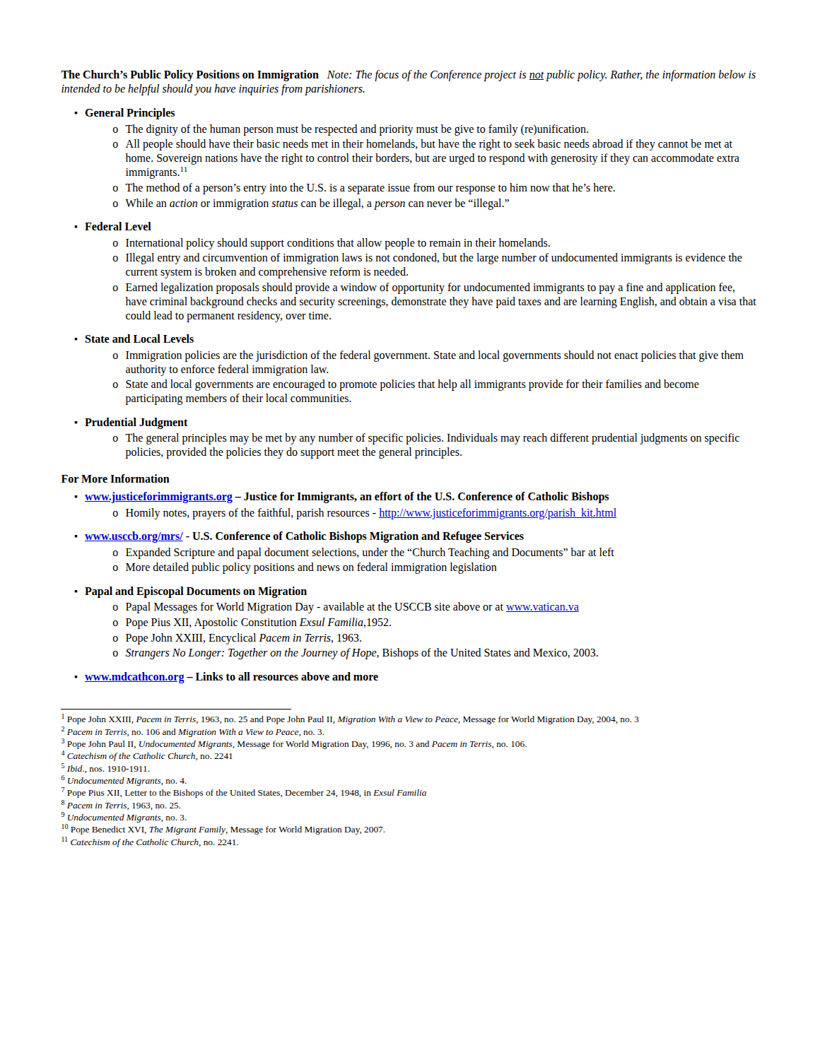The Church’s Public Policy Positions on Immigration
Note: The focus of the Conference project is not public policy. Rather, the information below is intended to be helpful should you have inquiries from parishioners.
General Principles
The dignity of the human person must be respected and priority must be give to family (re)unification.
All people should have their basic needs met in their homelands, but have the right to seek basic needs abroad if they cannot be met at home. Sovereign nations have the right to control their borders, but are urged to respond with generosity if they can accommodate extra immigrants.11
The method of a person’s entry into the U.S. is a separate issue from our response to him now that he’s here.
While an action or immigration status can be illegal, a person can never be “illegal.”
Federal Level
International policy should support conditions that allow people to remain in their homelands.
Illegal entry and circumvention of immigration laws is not condoned, but the large number of undocumented immigrants is evidence the current system is broken and comprehensive reform is needed.
Earned legalization proposals should provide a window of opportunity for undocumented immigrants to pay a fine and application fee, have criminal background checks and security screenings, demonstrate they have paid taxes and are learning English, and obtain a visa that could lead to permanent residency, over time.
State and Local Levels
Immigration policies are the jurisdiction of the federal government. State and local governments should not enact policies that give them authority to enforce federal immigration law.
State and local governments are encouraged to promote policies that help all immigrants provide for their families and become participating members of their local communities.
Prudential Judgment
The general principles may be met by any number of specific policies. Individuals may reach different prudential judgments on specific policies, provided the policies they do support meet the general principles.
For More Information
www.justiceforimmigrants.org – Justice for Immigrants, an effort of the U.S. Conference of Catholic Bishops
Homily notes, prayers of the faithful, parish resources - http://www.justiceforimmigrants.org/parish_kit.html
www.usccb.org/mrs/ - U.S. Conference of Catholic Bishops Migration and Refugee Services
Expanded Scripture and papal document selections, under the “Church Teaching and Documents” bar at left
More detailed public policy positions and news on federal immigration legislation
Papal and Episcopal Documents on Migration
Papal Messages for World Migration Day - available at the USCCB site above or at www.vatican.va
Pope Pius XII, Apostolic Constitution Exsul Familia,1952.
Pope John XXIII, Encyclical Pacem in Terris, 1963.
Strangers No Longer: Together on the Journey of Hope, Bishops of the United States and Mexico, 2003.
www.mdcathcon.org – Links to all resources above and more
1 Pope John XXIII, Pacem in Terris, 1963, no. 25 and Pope John Paul II, Migration With a View to Peace, Message for World Migration Day, 2004, no. 3
2 Pacem in Terris, no. 106 and Migration With a View to Peace, no. 3.
3 Pope John Paul II, Undocumented Migrants, Message for World Migration Day, 1996, no. 3 and Pacem in Terris, no. 106.
4 Catechism of the Catholic Church, no. 2241
5 Ibid., nos. 1910-1911.
6 Undocumented Migrants, no. 4.
7 Pope Pius XII, Letter to the Bishops of the United States, December 24, 1948, in Exsul Familia
8 Pacem in Terris, 1963, no. 25.
9 Undocumented Migrants, no. 3.
10 Pope Benedict XVI, The Migrant Family, Message for World Migration Day, 2007.
11 Catechism of the Catholic Church, no. 2241.